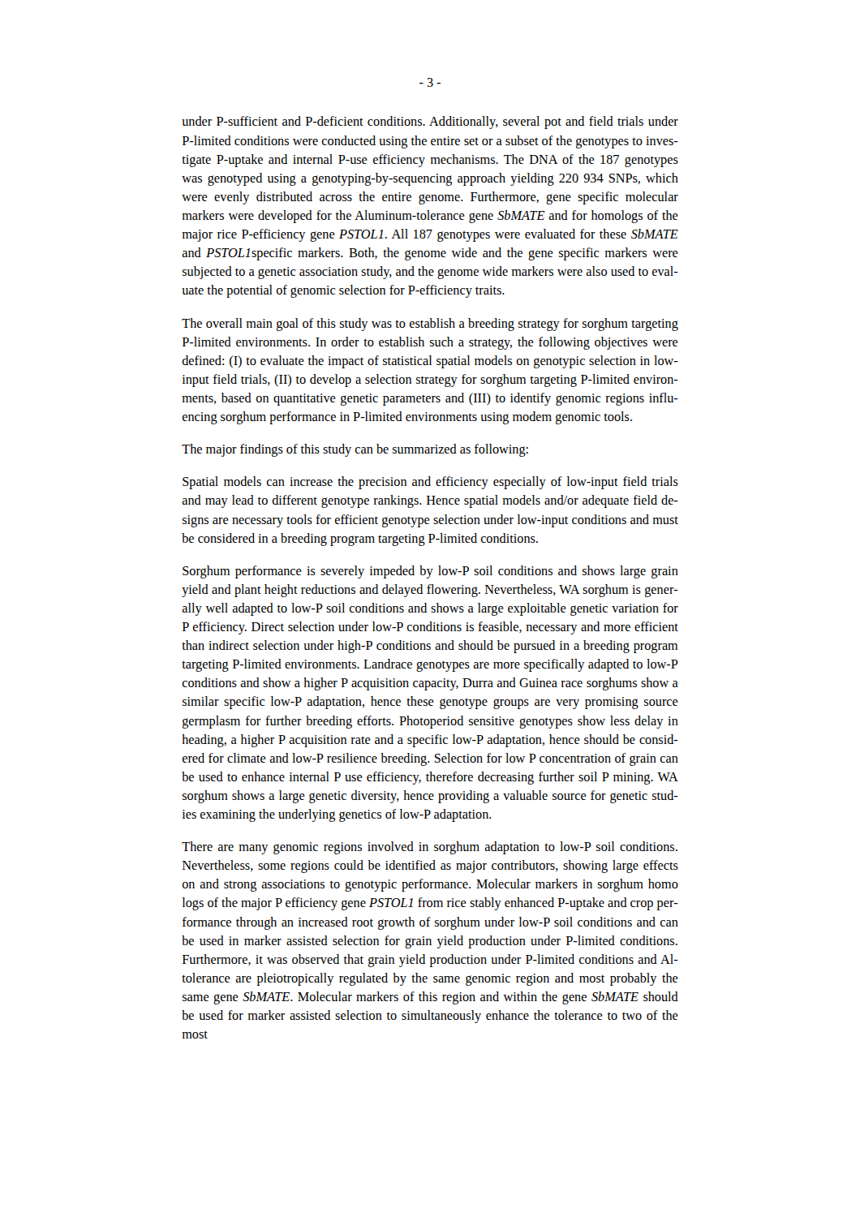- 3 -
under P-sufficient and P-deficient conditions. Additionally, several pot and field trials under P-limited conditions were conducted using the entire set or a subset of the genotypes to investigate P-uptake and internal P-use efficiency mechanisms. The DNA of the 187 genotypes was genotyped using a genotyping-by-sequencing approach yielding 220 934 SNPs, which were evenly distributed across the entire genome. Furthermore, gene specific molecular markers were developed for the Aluminum-tolerance gene SbMATE and for homologs of the major rice P-efficiency gene PSTOL1. All 187 genotypes were evaluated for these SbMATE and PSTOL1specific markers. Both, the genome wide and the gene specific markers were subjected to a genetic association study, and the genome wide markers were also used to evaluate the potential of genomic selection for P-efficiency traits.
The overall main goal of this study was to establish a breeding strategy for sorghum targeting P-limited environments. In order to establish such a strategy, the following objectives were defined: (I) to evaluate the impact of statistical spatial models on genotypic selection in low-input field trials, (II) to develop a selection strategy for sorghum targeting P-limited environments, based on quantitative genetic parameters and (III) to identify genomic regions influencing sorghum performance in P-limited environments using modem genomic tools.
The major findings of this study can be summarized as following:
Spatial models can increase the precision and efficiency especially of low-input field trials and may lead to different genotype rankings. Hence spatial models and/or adequate field designs are necessary tools for efficient genotype selection under low-input conditions and must be considered in a breeding program targeting P-limited conditions.
Sorghum performance is severely impeded by low-P soil conditions and shows large grain yield and plant height reductions and delayed flowering. Nevertheless, WA sorghum is generally well adapted to low-P soil conditions and shows a large exploitable genetic variation for P efficiency. Direct selection under low-P conditions is feasible, necessary and more efficient than indirect selection under high-P conditions and should be pursued in a breeding program targeting P-limited environments. Landrace genotypes are more specifically adapted to low-P conditions and show a higher P acquisition capacity, Durra and Guinea race sorghums show a similar specific low-P adaptation, hence these genotype groups are very promising source germplasm for further breeding efforts. Photoperiod sensitive genotypes show less delay in heading, a higher P acquisition rate and a specific low-P adaptation, hence should be considered for climate and low-P resilience breeding. Selection for low P concentration of grain can be used to enhance internal P use efficiency, therefore decreasing further soil P mining. WA sorghum shows a large genetic diversity, hence providing a valuable source for genetic studies examining the underlying genetics of low-P adaptation.
There are many genomic regions involved in sorghum adaptation to low-P soil conditions. Nevertheless, some regions could be identified as major contributors, showing large effects on and strong associations to genotypic performance. Molecular markers in sorghum homo logs of the major P efficiency gene PSTOL1 from rice stably enhanced P-uptake and crop performance through an increased root growth of sorghum under low-P soil conditions and can be used in marker assisted selection for grain yield production under P-limited conditions. Furthermore, it was observed that grain yield production under P-limited conditions and Al-tolerance are pleiotropically regulated by the same genomic region and most probably the same gene SbMATE. Molecular markers of this region and within the gene SbMATE should be used for marker assisted selection to simultaneously enhance the tolerance to two of the most